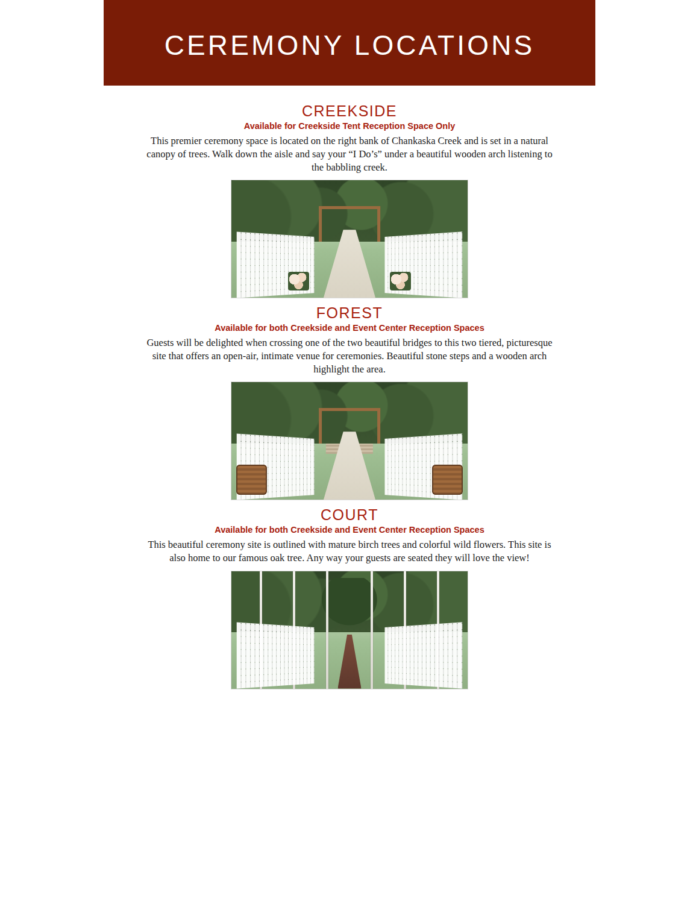Ceremony Locations
Creekside
Available for Creekside Tent Reception Space Only
This premier ceremony space is located on the right bank of Chankaska Creek and is set in a natural canopy of trees. Walk down the aisle and say your “I Do’s” under a beautiful wooden arch listening to the babbling creek.
Forest
Available for both Creekside and Event Center Reception Spaces
Guests will be delighted when crossing one of the two beautiful bridges to this two tiered, picturesque site that offers an open-air, intimate venue for ceremonies. Beautiful stone steps and a wooden arch highlight the area.
Court
Available for both Creekside and Event Center Reception Spaces
This beautiful ceremony site is outlined with mature birch trees and colorful wild flowers. This site is also home to our famous oak tree. Any way your guests are seated they will love the view!